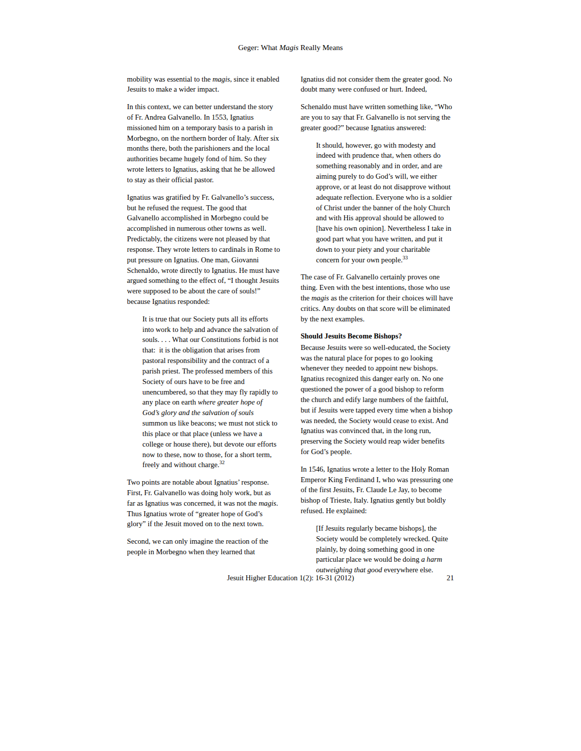Geger: What Magis Really Means
mobility was essential to the magis, since it enabled Jesuits to make a wider impact.
In this context, we can better understand the story of Fr. Andrea Galvanello. In 1553, Ignatius missioned him on a temporary basis to a parish in Morbegno, on the northern border of Italy. After six months there, both the parishioners and the local authorities became hugely fond of him. So they wrote letters to Ignatius, asking that he be allowed to stay as their official pastor.
Ignatius was gratified by Fr. Galvanello’s success, but he refused the request. The good that Galvanello accomplished in Morbegno could be accomplished in numerous other towns as well. Predictably, the citizens were not pleased by that response. They wrote letters to cardinals in Rome to put pressure on Ignatius. One man, Giovanni Schenaldo, wrote directly to Ignatius. He must have argued something to the effect of, “I thought Jesuits were supposed to be about the care of souls!” because Ignatius responded:
It is true that our Society puts all its efforts into work to help and advance the salvation of souls. . . . What our Constitutions forbid is not that: it is the obligation that arises from pastoral responsibility and the contract of a parish priest. The professed members of this Society of ours have to be free and unencumbered, so that they may fly rapidly to any place on earth where greater hope of God’s glory and the salvation of souls summon us like beacons; we must not stick to this place or that place (unless we have a college or house there), but devote our efforts now to these, now to those, for a short term, freely and without charge.32
Two points are notable about Ignatius’ response. First, Fr. Galvanello was doing holy work, but as far as Ignatius was concerned, it was not the magis. Thus Ignatius wrote of “greater hope of God’s glory” if the Jesuit moved on to the next town.
Second, we can only imagine the reaction of the people in Morbegno when they learned that Ignatius did not consider them the greater good. No doubt many were confused or hurt. Indeed,
Schenaldo must have written something like, “Who are you to say that Fr. Galvanello is not serving the greater good?” because Ignatius answered:
It should, however, go with modesty and indeed with prudence that, when others do something reasonably and in order, and are aiming purely to do God’s will, we either approve, or at least do not disapprove without adequate reflection. Everyone who is a soldier of Christ under the banner of the holy Church and with His approval should be allowed to [have his own opinion]. Nevertheless I take in good part what you have written, and put it down to your piety and your charitable concern for your own people.33
The case of Fr. Galvanello certainly proves one thing. Even with the best intentions, those who use the magis as the criterion for their choices will have critics. Any doubts on that score will be eliminated by the next examples.
Should Jesuits Become Bishops?
Because Jesuits were so well-educated, the Society was the natural place for popes to go looking whenever they needed to appoint new bishops. Ignatius recognized this danger early on. No one questioned the power of a good bishop to reform the church and edify large numbers of the faithful, but if Jesuits were tapped every time when a bishop was needed, the Society would cease to exist. And Ignatius was convinced that, in the long run, preserving the Society would reap wider benefits for God’s people.
In 1546, Ignatius wrote a letter to the Holy Roman Emperor King Ferdinand I, who was pressuring one of the first Jesuits, Fr. Claude Le Jay, to become bishop of Trieste, Italy. Ignatius gently but boldly refused. He explained:
[If Jesuits regularly became bishops], the Society would be completely wrecked. Quite plainly, by doing something good in one particular place we would be doing a harm outweighing that good everywhere else.
Jesuit Higher Education 1(2): 16-31 (2012)
21